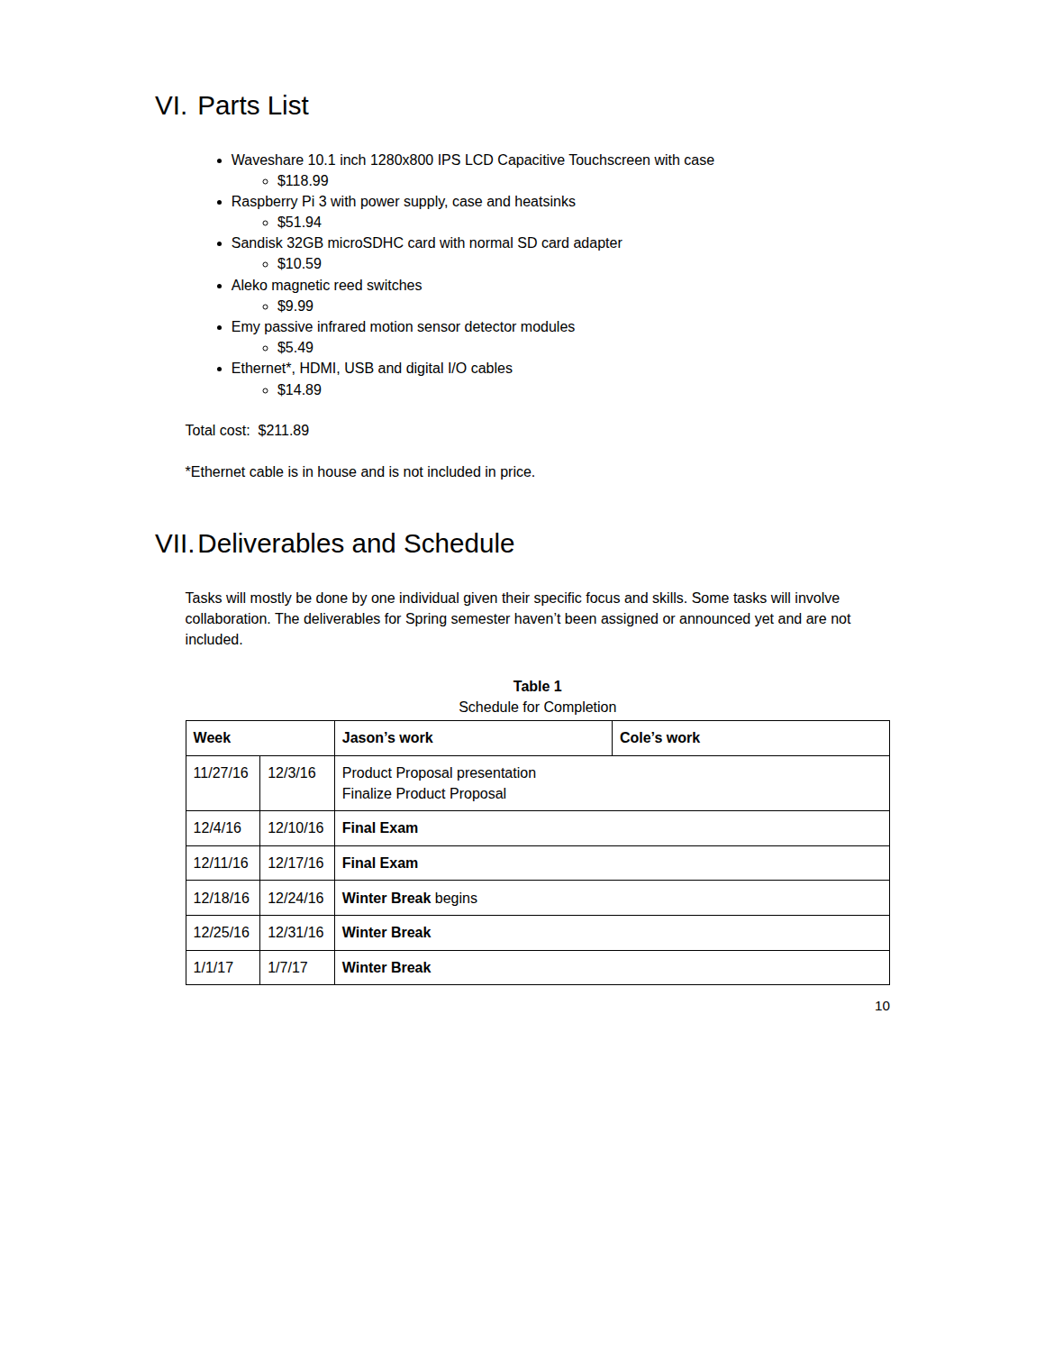VI. Parts List
Waveshare 10.1 inch 1280x800 IPS LCD Capacitive Touchscreen with case
$118.99
Raspberry Pi 3 with power supply, case and heatsinks
$51.94
Sandisk 32GB microSDHC card with normal SD card adapter
$10.59
Aleko magnetic reed switches
$9.99
Emy passive infrared motion sensor detector modules
$5.49
Ethernet*, HDMI, USB and digital I/O cables
$14.89
Total cost: $211.89
*Ethernet cable is in house and is not included in price.
VII. Deliverables and Schedule
Tasks will mostly be done by one individual given their specific focus and skills. Some tasks will involve collaboration. The deliverables for Spring semester haven’t been assigned or announced yet and are not included.
Table 1 Schedule for Completion
| Week | Jason’s work | Cole’s work |
| --- | --- | --- |
| 11/27/16 | 12/3/16 | Product Proposal presentation Finalize Product Proposal |
| 12/4/16 | 12/10/16 | Final Exam |
| 12/11/16 | 12/17/16 | Final Exam |
| 12/18/16 | 12/24/16 | Winter Break begins |
| 12/25/16 | 12/31/16 | Winter Break |
| 1/1/17 | 1/7/17 | Winter Break |
10